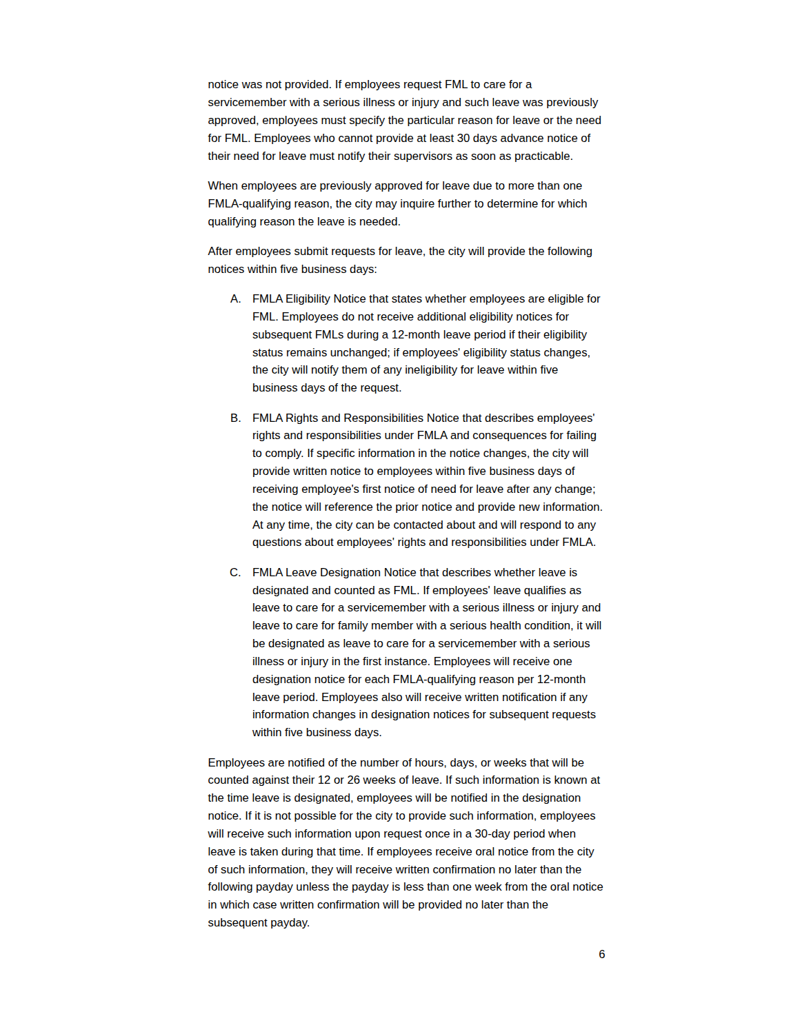notice was not provided. If employees request FML to care for a servicemember with a serious illness or injury and such leave was previously approved, employees must specify the particular reason for leave or the need for FML. Employees who cannot provide at least 30 days advance notice of their need for leave must notify their supervisors as soon as practicable.
When employees are previously approved for leave due to more than one FMLA-qualifying reason, the city may inquire further to determine for which qualifying reason the leave is needed.
After employees submit requests for leave, the city will provide the following notices within five business days:
FMLA Eligibility Notice that states whether employees are eligible for FML. Employees do not receive additional eligibility notices for subsequent FMLs during a 12-month leave period if their eligibility status remains unchanged; if employees' eligibility status changes, the city will notify them of any ineligibility for leave within five business days of the request.
FMLA Rights and Responsibilities Notice that describes employees' rights and responsibilities under FMLA and consequences for failing to comply. If specific information in the notice changes, the city will provide written notice to employees within five business days of receiving employee's first notice of need for leave after any change; the notice will reference the prior notice and provide new information. At any time, the city can be contacted about and will respond to any questions about employees' rights and responsibilities under FMLA.
FMLA Leave Designation Notice that describes whether leave is designated and counted as FML. If employees' leave qualifies as leave to care for a servicemember with a serious illness or injury and leave to care for family member with a serious health condition, it will be designated as leave to care for a servicemember with a serious illness or injury in the first instance. Employees will receive one designation notice for each FMLA-qualifying reason per 12-month leave period. Employees also will receive written notification if any information changes in designation notices for subsequent requests within five business days.
Employees are notified of the number of hours, days, or weeks that will be counted against their 12 or 26 weeks of leave. If such information is known at the time leave is designated, employees will be notified in the designation notice. If it is not possible for the city to provide such information, employees will receive such information upon request once in a 30-day period when leave is taken during that time. If employees receive oral notice from the city of such information, they will receive written confirmation no later than the following payday unless the payday is less than one week from the oral notice in which case written confirmation will be provided no later than the subsequent payday.
6